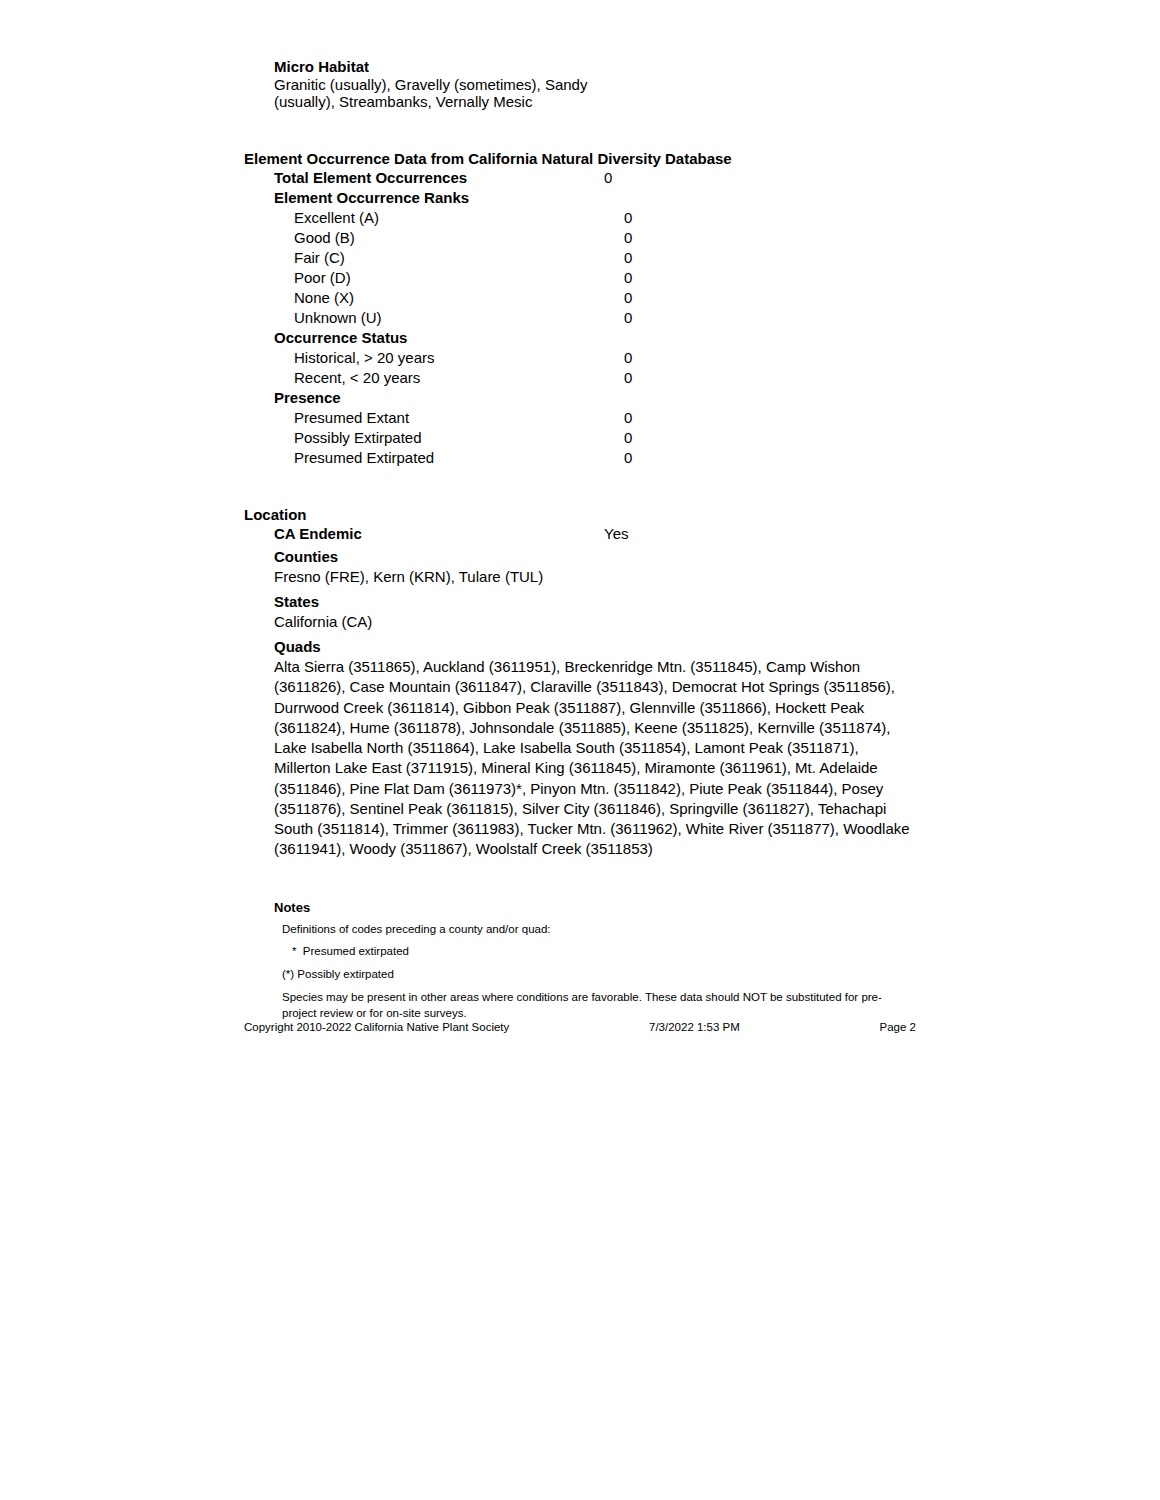Micro Habitat Granitic (usually), Gravelly (sometimes), Sandy (usually), Streambanks, Vernally Mesic
Element Occurrence Data from California Natural Diversity Database
Total Element Occurrences 0
Element Occurrence Ranks
Excellent (A) 0
Good (B) 0
Fair (C) 0
Poor (D) 0
None (X) 0
Unknown (U) 0
Occurrence Status
Historical, > 20 years 0
Recent, < 20 years 0
Presence
Presumed Extant 0
Possibly Extirpated 0
Presumed Extirpated 0
Location
CA Endemic Yes
Counties
Fresno (FRE), Kern (KRN), Tulare (TUL)
States
California (CA)
Quads
Alta Sierra (3511865), Auckland (3611951), Breckenridge Mtn. (3511845), Camp Wishon (3611826), Case Mountain (3611847), Claraville (3511843), Democrat Hot Springs (3511856), Durrwood Creek (3611814), Gibbon Peak (3511887), Glennville (3511866), Hockett Peak (3611824), Hume (3611878), Johnsondale (3511885), Keene (3511825), Kernville (3511874), Lake Isabella North (3511864), Lake Isabella South (3511854), Lamont Peak (3511871), Millerton Lake East (3711915), Mineral King (3611845), Miramonte (3611961), Mt. Adelaide (3511846), Pine Flat Dam (3611973)*, Pinyon Mtn. (3511842), Piute Peak (3511844), Posey (3511876), Sentinel Peak (3611815), Silver City (3611846), Springville (3611827), Tehachapi South (3511814), Trimmer (3611983), Tucker Mtn. (3611962), White River (3511877), Woodlake (3611941), Woody (3511867), Woolstalf Creek (3511853)
Notes
Definitions of codes preceding a county and/or quad:
* Presumed extirpated
(*) Possibly extirpated
Species may be present in other areas where conditions are favorable. These data should NOT be substituted for pre-project review or for on-site surveys.
Copyright 2010-2022 California Native Plant Society
7/3/2022 1:53 PM
Page 2